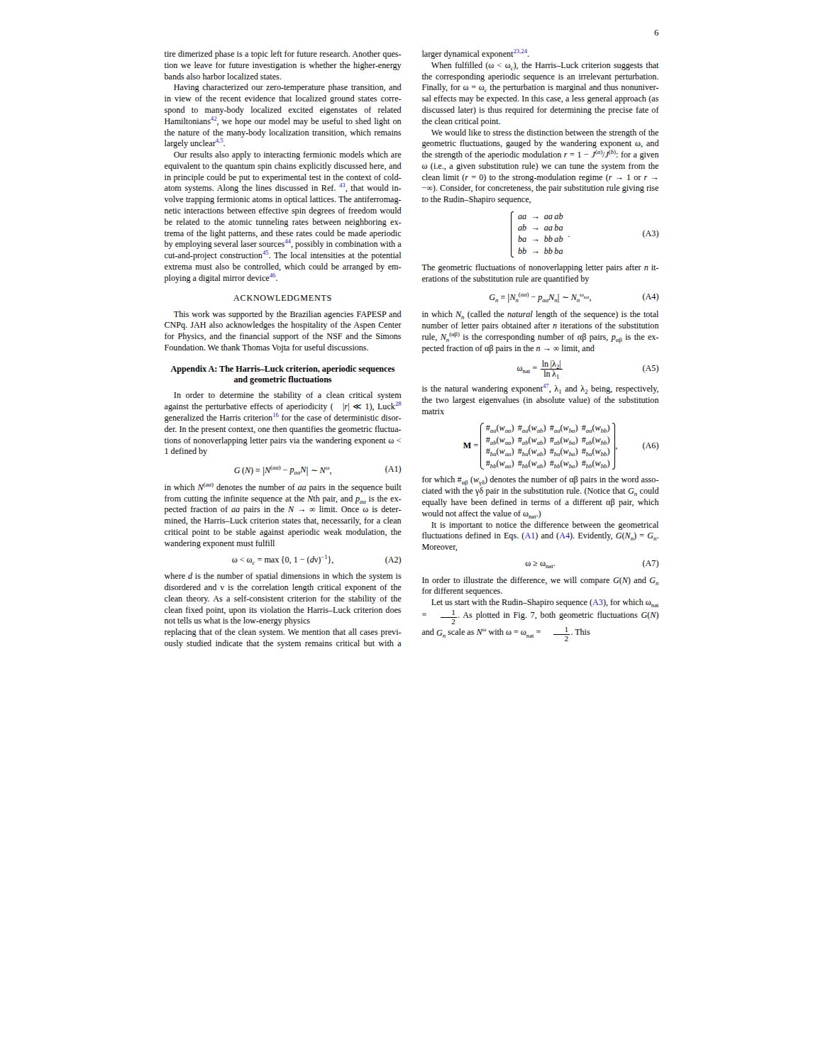6
tire dimerized phase is a topic left for future research. Another question we leave for future investigation is whether the higher-energy bands also harbor localized states.
Having characterized our zero-temperature phase transition, and in view of the recent evidence that localized ground states correspond to many-body localized excited eigenstates of related Hamiltonians42, we hope our model may be useful to shed light on the nature of the many-body localization transition, which remains largely unclear4,5.
Our results also apply to interacting fermionic models which are equivalent to the quantum spin chains explicitly discussed here, and in principle could be put to experimental test in the context of cold-atom systems. Along the lines discussed in Ref. 43, that would involve trapping fermionic atoms in optical lattices. The antiferromagnetic interactions between effective spin degrees of freedom would be related to the atomic tunneling rates between neighboring extrema of the light patterns, and these rates could be made aperiodic by employing several laser sources44, possibly in combination with a cut-and-project construction45. The local intensities at the potential extrema must also be controlled, which could be arranged by employing a digital mirror device46.
Acknowledgments
This work was supported by the Brazilian agencies FAPESP and CNPq. JAH also acknowledges the hospitality of the Aspen Center for Physics, and the financial support of the NSF and the Simons Foundation. We thank Thomas Vojta for useful discussions.
Appendix A: The Harris–Luck criterion, aperiodic sequences and geometric fluctuations
In order to determine the stability of a clean critical system against the perturbative effects of aperiodicity (r ≪ 1), Luck28 generalized the Harris criterion16 for the case of deterministic disorder. In the present context, one then quantifies the geometric fluctuations of nonoverlapping letter pairs via the wandering exponent ω < 1 defined by
G (N) ≡ |N(aa) − paaN| ∼ Nω, (A1)
in which N(aa) denotes the number of aa pairs in the sequence built from cutting the infinite sequence at the Nth pair, and paa is the expected fraction of aa pairs in the N → ∞ limit. Once ω is determined, the Harris–Luck criterion states that, necessarily, for a clean critical point to be stable against aperiodic weak modulation, the wandering exponent must fulfill
ω < ωc = max {0, 1 − (dν)−1}, (A2)
where d is the number of spatial dimensions in which the system is disordered and ν is the correlation length critical exponent of the clean theory. As a self-consistent criterion for the stability of the clean fixed point, upon its violation the Harris–Luck criterion does not tells us what is the low-energy physics
replacing that of the clean system. We mention that all cases previously studied indicate that the system remains critical but with a larger dynamical exponent23,24.
When fulfilled (ω < ωc), the Harris–Luck criterion suggests that the corresponding aperiodic sequence is an irrelevant perturbation. Finally, for ω = ωc the perturbation is marginal and thus nonuniversal effects may be expected. In this case, a less general approach (as discussed later) is thus required for determining the precise fate of the clean critical point.
We would like to stress the distinction between the strength of the geometric fluctuations, gauged by the wandering exponent ω, and the strength of the aperiodic modulation r = 1 − J(a)/J(b): for a given ω (i.e., a given substitution rule) we can tune the system from the clean limit (r = 0) to the strong-modulation regime (r → 1 or r → −∞). Consider, for concreteness, the pair substitution rule giving rise to the Rudin–Shapiro sequence,
| aa | → | aa ab |
| ab | → | aa ba |
| ba | → | bb ab |
| bb | → | bb ba |
. (A3)
The geometric fluctuations of nonoverlapping letter pairs after n iterations of the substitution rule are quantified by
Gn ≡ |Nn(aa) − paaNn| ∼ Nnωnat, (A4)
in which Nn (called the natural length of the sequence) is the total number of letter pairs obtained after n iterations of the substitution rule, Nn(αβ) is the corresponding number of αβ pairs, pαβ is the expected fraction of αβ pairs in the n → ∞ limit, and
ωnat = ln λ2 ln λ1 (A5)
is the natural wandering exponent47, λ1 and λ2 being, respectively, the two largest eigenvalues (in absolute value) of the substitution matrix
M =
| # aa ( w aa ) | # aa ( w ab ) | # aa ( w ba ) | # aa ( w bb ) |
| # ab ( w aa ) | # ab ( w ab ) | # ab ( w ba ) | # ab ( w bb ) |
| # ba ( w aa ) | # ba ( w ab ) | # ba ( w ba ) | # ba ( w bb ) |
| # bb ( w aa ) | # bb ( w ab ) | # bb ( w ba ) | # bb ( w bb ) |
, (A6)
for which #αβ (wγδ) denotes the number of αβ pairs in the word associated with the γδ pair in the substitution rule. (Notice that Gn could equally have been defined in terms of a different αβ pair, which would not affect the value of ωnat.)
It is important to notice the difference between the geometrical fluctuations defined in Eqs. (A1) and (A4). Evidently, G(Nn) = Gn. Moreover,
ω ≥ ωnat. (A7)
In order to illustrate the difference, we will compare G(N) and Gn for different sequences.
Let us start with the Rudin–Shapiro sequence (A3), for which ωnat = 12. As plotted in Fig. 7, both geometric fluctuations G(N) and Gn scale as Nω with ω = ωnat = 12. This